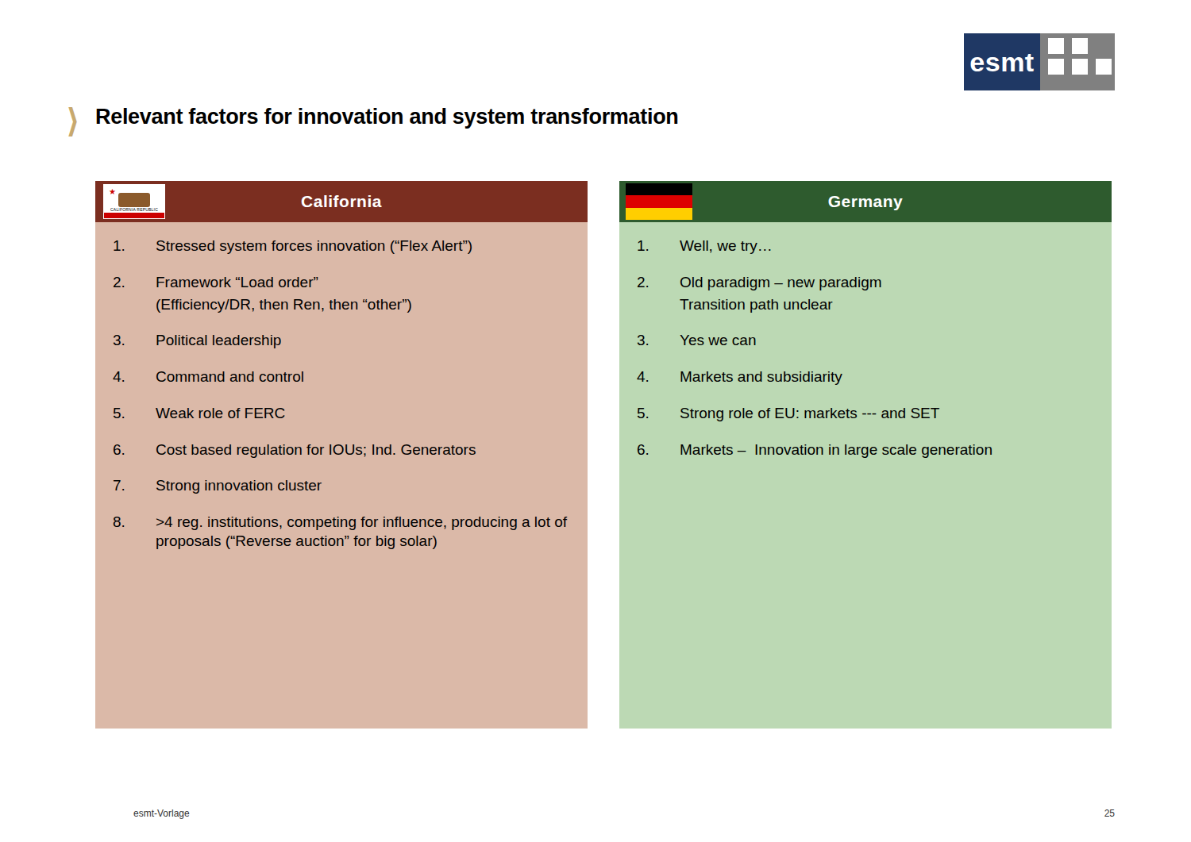esmt
⟩
Relevant factors for innovation and system transformation
★
CALIFORNIA REPUBLIC
California
1. Stressed system forces innovation (“Flex Alert”)
2. Framework “Load order” (Efficiency/DR, then Ren, then “other”)
3. Political leadership
4. Command and control
5. Weak role of FERC
6. Cost based regulation for IOUs; Ind. Generators
7. Strong innovation cluster
8.>4 reg. institutions, competing for influence, producing a lot of proposals (“Reverse auction” for big solar)
Germany
1. Well, we try…
2. Old paradigm – new paradigm Transition path unclear
3. Yes we can
4. Markets and subsidiarity
5. Strong role of EU: markets --- and SET
6. Markets – Innovation in large scale generation
esmt-Vorlage
25